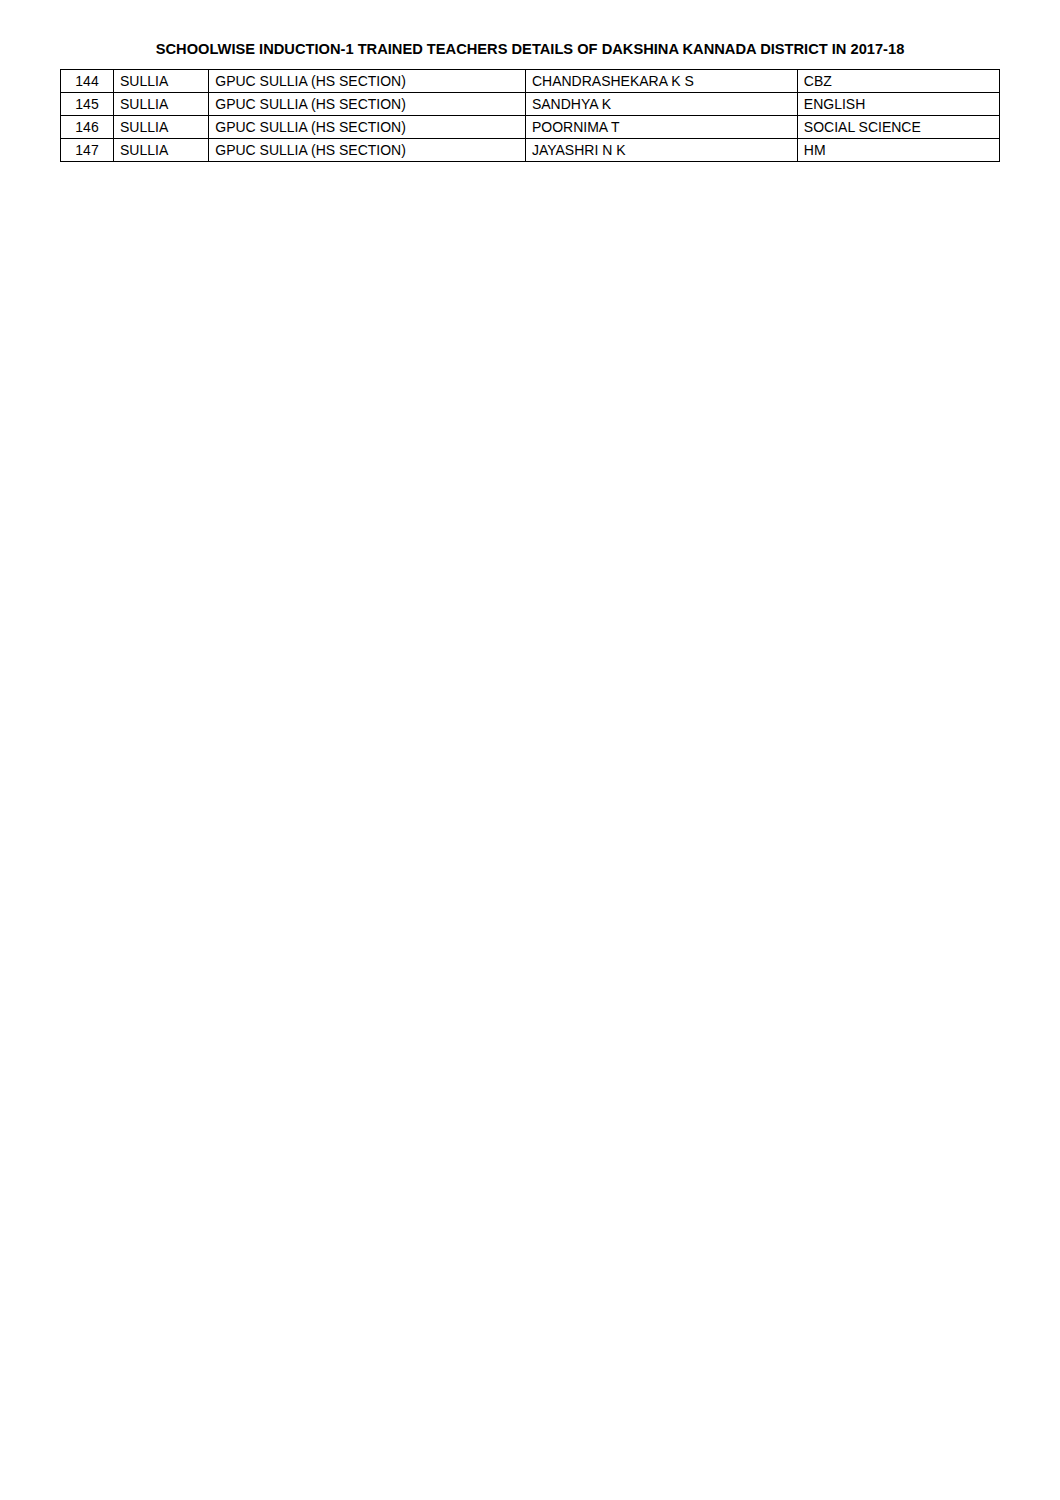SCHOOLWISE INDUCTION-1 TRAINED TEACHERS DETAILS OF DAKSHINA KANNADA DISTRICT IN 2017-18
| 144 | SULLIA | GPUC SULLIA (HS SECTION) | CHANDRASHEKARA K S | CBZ |
| 145 | SULLIA | GPUC SULLIA (HS SECTION) | SANDHYA K | ENGLISH |
| 146 | SULLIA | GPUC SULLIA (HS SECTION) | POORNIMA T | SOCIAL SCIENCE |
| 147 | SULLIA | GPUC SULLIA (HS SECTION) | JAYASHRI N K | HM |